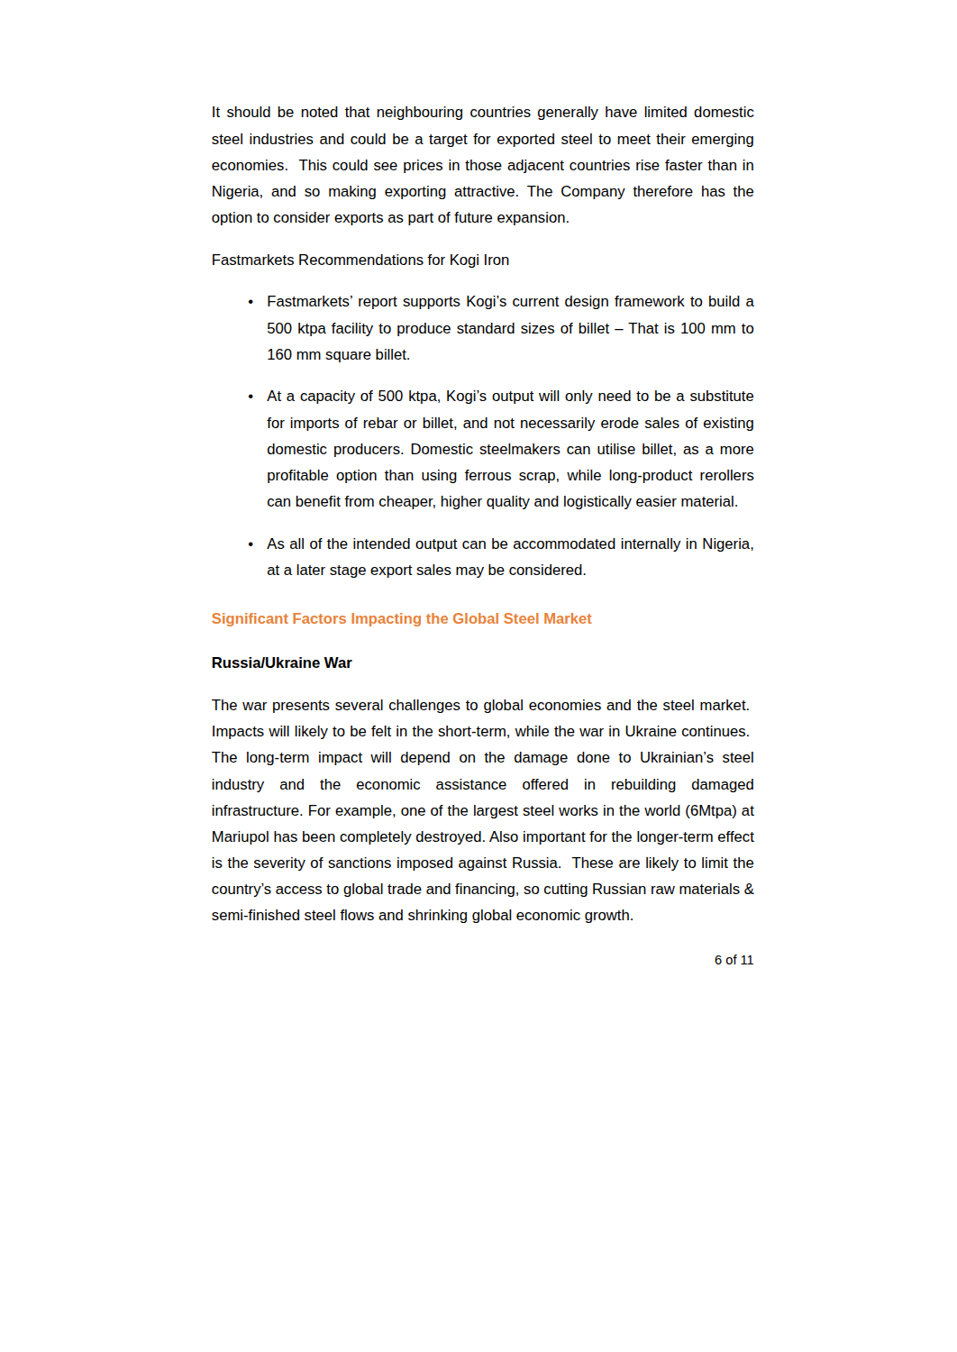It should be noted that neighbouring countries generally have limited domestic steel industries and could be a target for exported steel to meet their emerging economies. This could see prices in those adjacent countries rise faster than in Nigeria, and so making exporting attractive. The Company therefore has the option to consider exports as part of future expansion.
Fastmarkets Recommendations for Kogi Iron
Fastmarkets’ report supports Kogi’s current design framework to build a 500 ktpa facility to produce standard sizes of billet – That is 100 mm to 160 mm square billet.
At a capacity of 500 ktpa, Kogi’s output will only need to be a substitute for imports of rebar or billet, and not necessarily erode sales of existing domestic producers. Domestic steelmakers can utilise billet, as a more profitable option than using ferrous scrap, while long-product rerollers can benefit from cheaper, higher quality and logistically easier material.
As all of the intended output can be accommodated internally in Nigeria, at a later stage export sales may be considered.
Significant Factors Impacting the Global Steel Market
Russia/Ukraine War
The war presents several challenges to global economies and the steel market. Impacts will likely to be felt in the short-term, while the war in Ukraine continues. The long-term impact will depend on the damage done to Ukrainian’s steel industry and the economic assistance offered in rebuilding damaged infrastructure. For example, one of the largest steel works in the world (6Mtpa) at Mariupol has been completely destroyed. Also important for the longer-term effect is the severity of sanctions imposed against Russia. These are likely to limit the country’s access to global trade and financing, so cutting Russian raw materials & semi-finished steel flows and shrinking global economic growth.
6 of 11